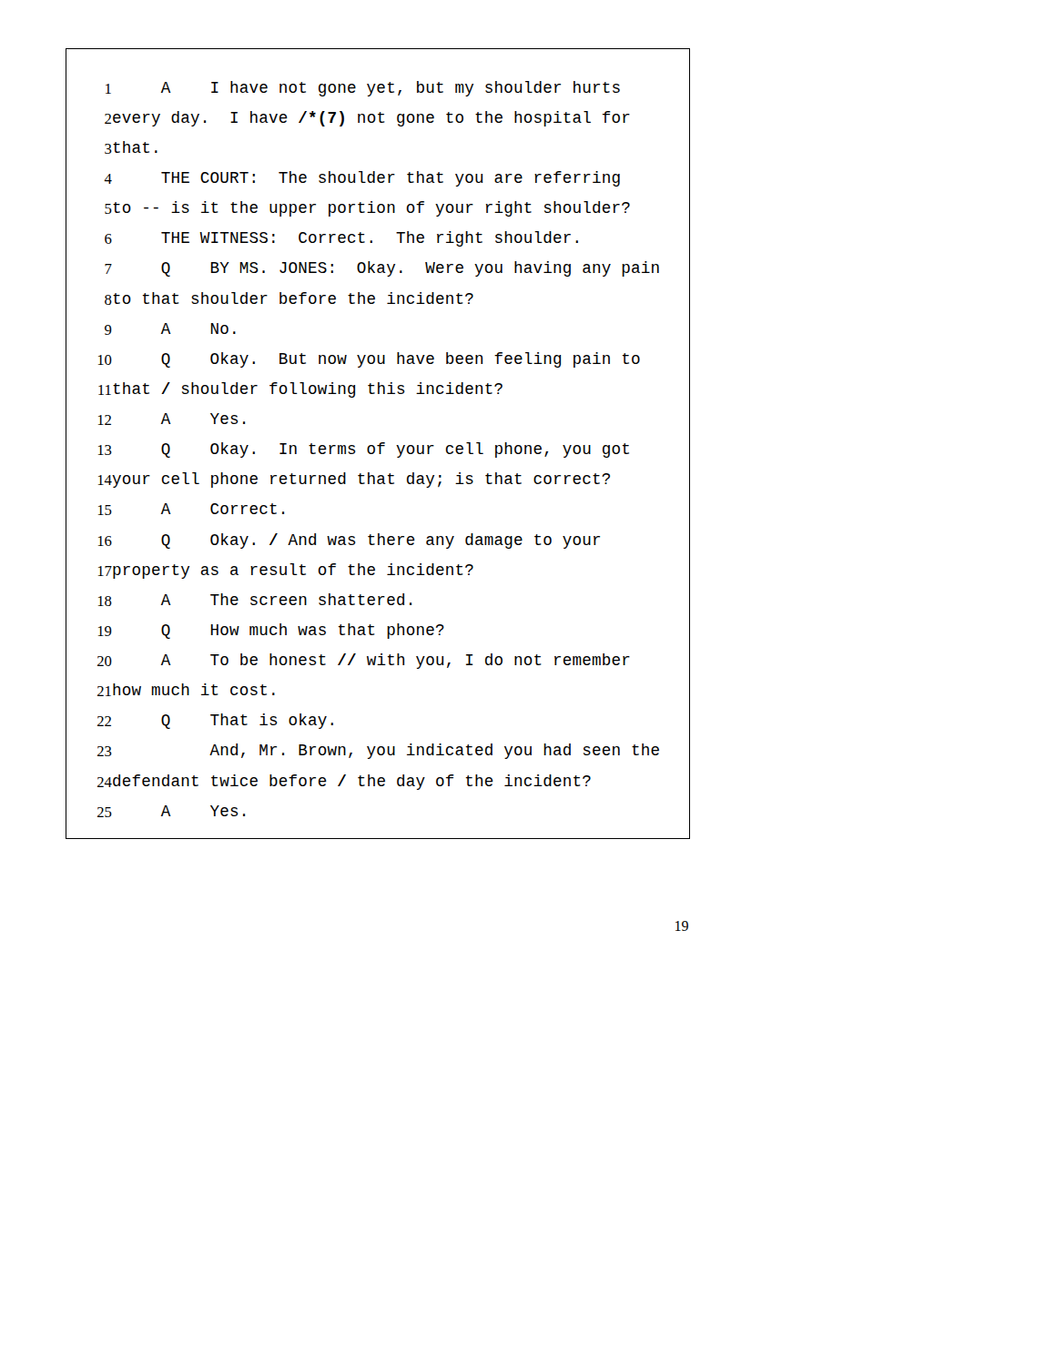| 1 | A I have not gone yet, but my shoulder hurts |
| 2 | every day. I have /*(7) not gone to the hospital for |
| 3 | that. |
| 4 | THE COURT: The shoulder that you are referring |
| 5 | to -- is it the upper portion of your right shoulder? |
| 6 | THE WITNESS: Correct. The right shoulder. |
| 7 | Q BY MS. JONES: Okay. Were you having any pain |
| 8 | to that shoulder before the incident? |
| 9 | A No. |
| 10 | Q Okay. But now you have been feeling pain to |
| 11 | that / shoulder following this incident? |
| 12 | A Yes. |
| 13 | Q Okay. In terms of your cell phone, you got |
| 14 | your cell phone returned that day; is that correct? |
| 15 | A Correct. |
| 16 | Q Okay. / And was there any damage to your |
| 17 | property as a result of the incident? |
| 18 | A The screen shattered. |
| 19 | Q How much was that phone? |
| 20 | A To be honest // with you, I do not remember |
| 21 | how much it cost. |
| 22 | Q That is okay. |
| 23 | And, Mr. Brown, you indicated you had seen the |
| 24 | defendant twice before / the day of the incident? |
| 25 | A Yes. |
19